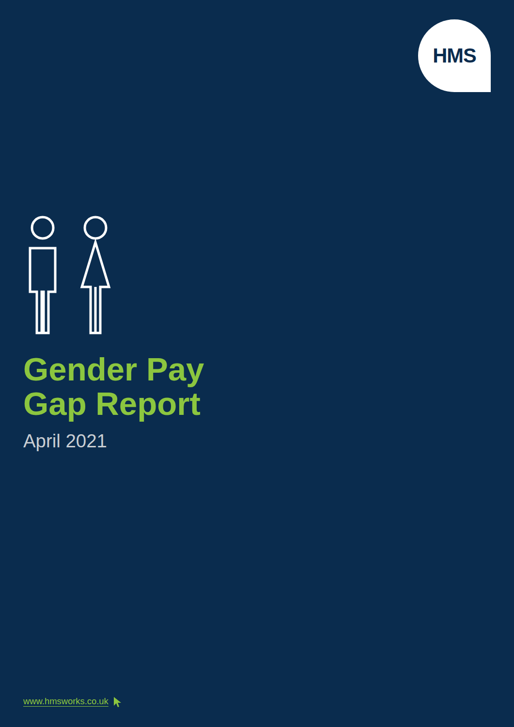HMS
Gender Pay
Gap Report
April 2021
www.hmsworks.co.uk